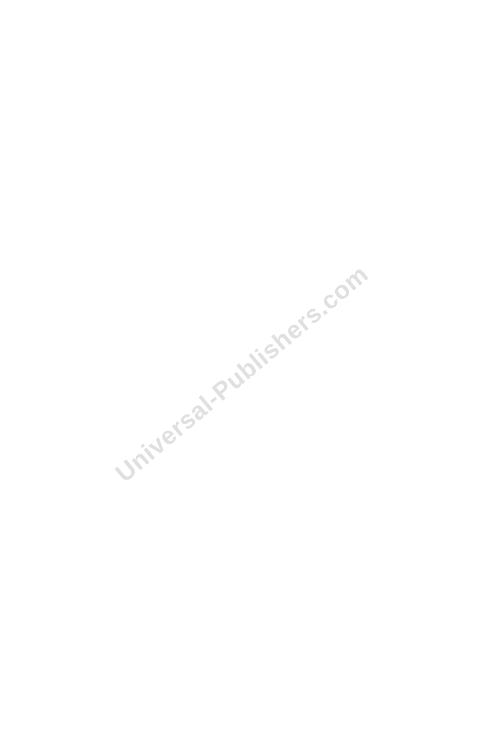Universal-Publishers.com